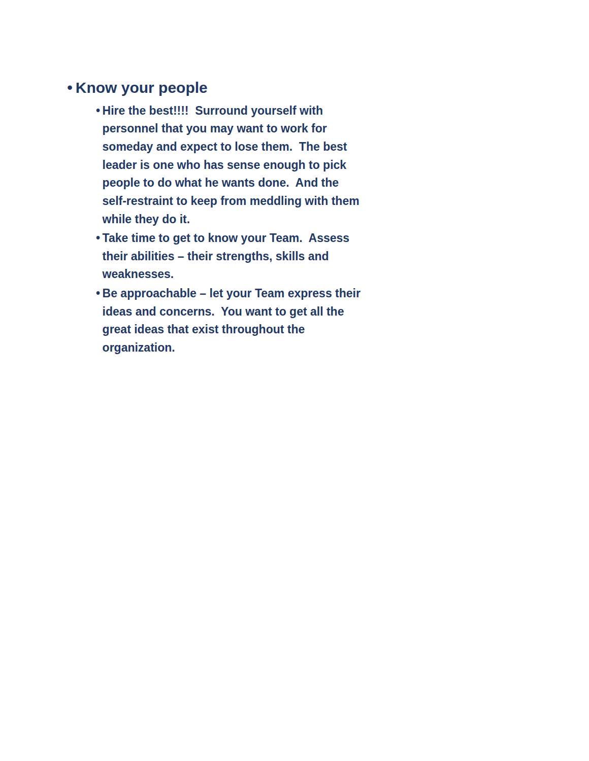Know your people
Hire the best!!!! Surround yourself with personnel that you may want to work for someday and expect to lose them. The best leader is one who has sense enough to pick people to do what he wants done. And the self-restraint to keep from meddling with them while they do it.
Take time to get to know your Team. Assess their abilities – their strengths, skills and weaknesses.
Be approachable – let your Team express their ideas and concerns. You want to get all the great ideas that exist throughout the organization.